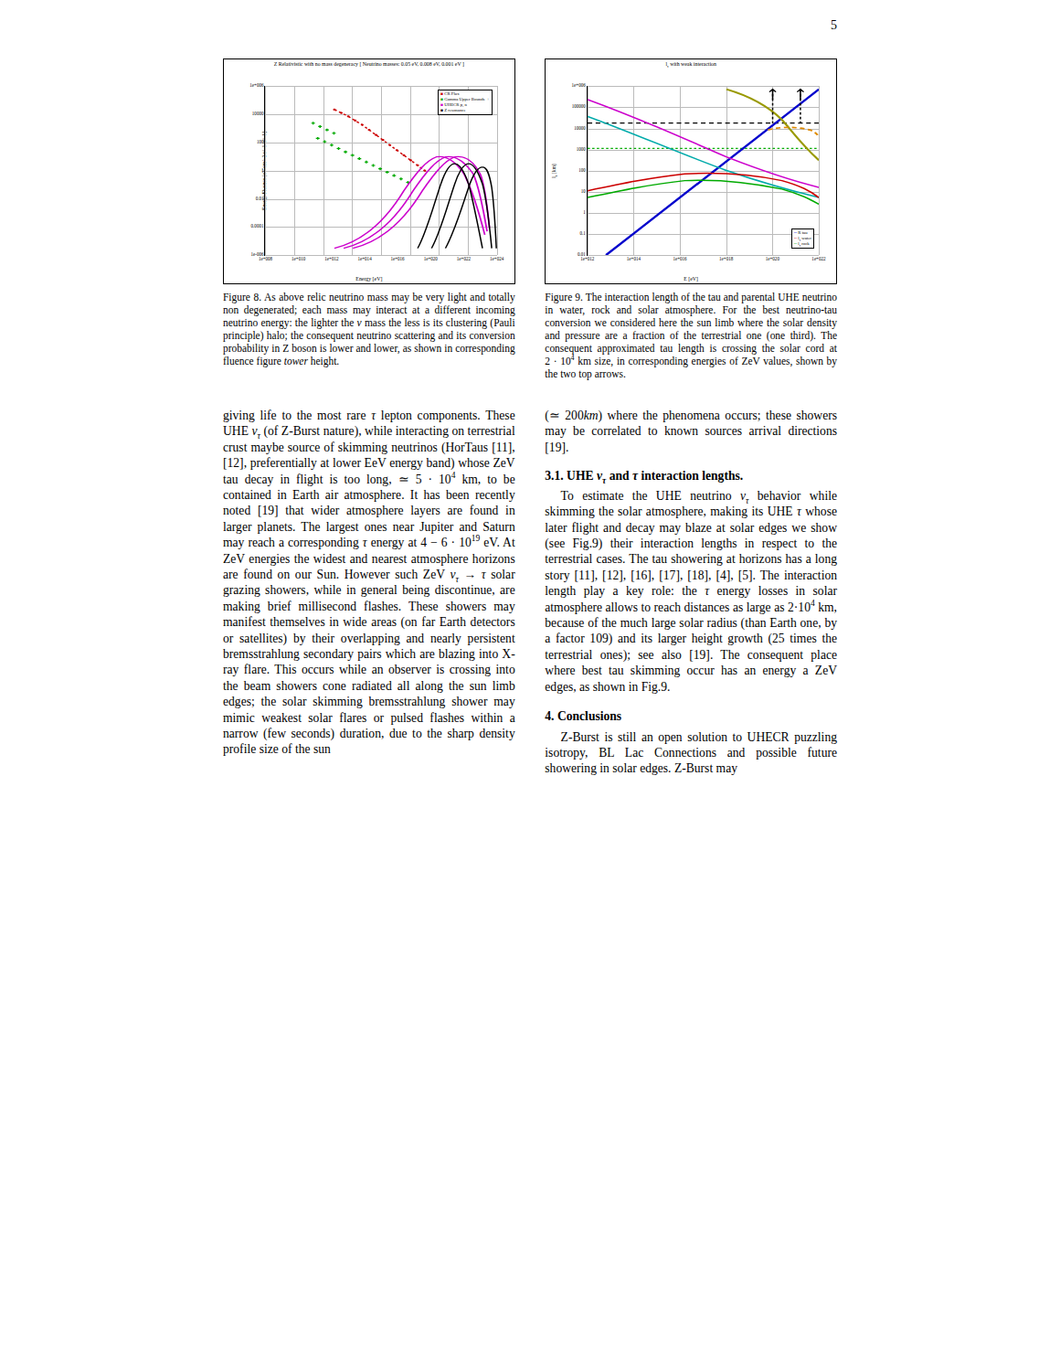5
Z Relativistic with no mass degeneracy [ Neutrino masses: 0.05 eV, 0.008 eV, 0.001 eV ]
Energy Fluence [eV cm^-2 s^-1 sr^-1]
Energy [eV]
1e+006
10000
100
1
0.01
0.0001
1e-006
1e+008
1e+010
1e+012
1e+014
1e+016
1e+020
1e+022
1e+024
■ CR Flux
■ Gamma Upper Bounds +
■ UHECR p, n
■ Z resonance
Figure 8. As above relic neutrino mass may be very light and totally non degenerated; each mass may interact at a different incoming neutrino energy: the lighter the ν mass the less is its clustering (Pauli principle) halo; the consequent neutrino scattering and its conversion probability in Z boson is lower and lower, as shown in corresponding fluence figure tower height.
lτ with weak interaction
lτ [km]
E [eV]
1e+006
100000
10000
1000
100
10
1
0.1
0.01
1e+012
1e+014
1e+016
1e+018
1e+020
1e+022
─ R tau
─ lτ water
─ lτ rock
Figure 9. The interaction length of the tau and parental UHE neutrino in water, rock and solar atmosphere. For the best neutrino-tau conversion we considered here the sun limb where the solar density and pressure are a fraction of the terrestrial one (one third). The consequent approximated tau length is crossing the solar cord at 2 · 104 km size, in corresponding energies of ZeV values, shown by the two top arrows.
giving life to the most rare τ lepton components. These UHE ντ (of Z-Burst nature), while interacting on terrestrial crust maybe source of skimming neutrinos (HorTaus [11], [12], preferentially at lower EeV energy band) whose ZeV tau decay in flight is too long, ≃ 5 · 104 km, to be contained in Earth air atmosphere. It has been recently noted [19] that wider atmosphere layers are found in larger planets. The largest ones near Jupiter and Saturn may reach a corresponding τ energy at 4 − 6 · 1019 eV. At ZeV energies the widest and nearest atmosphere horizons are found on our Sun. However such ZeV ντ → τ solar grazing showers, while in general being discontinue, are making brief millisecond flashes. These showers may manifest themselves in wide areas (on far Earth detectors or satellites) by their overlapping and nearly persistent bremsstrahlung secondary pairs which are blazing into X-ray flare. This occurs while an observer is crossing into the beam showers cone radiated all along the sun limb edges; the solar skimming bremsstrahlung shower may mimic weakest solar flares or pulsed flashes within a narrow (few seconds) duration, due to the sharp density profile size of the sun
(≃ 200km) where the phenomena occurs; these showers may be correlated to known sources arrival directions [19].
3.1. UHE ντ and τ interaction lengths.
To estimate the UHE neutrino ντ behavior while skimming the solar atmosphere, making its UHE τ whose later flight and decay may blaze at solar edges we show (see Fig.9) their interaction lengths in respect to the terrestrial cases. The tau showering at horizons has a long story [11], [12], [16], [17], [18], [4], [5]. The interaction length play a key role: the τ energy losses in solar atmosphere allows to reach distances as large as 2·104 km, because of the much large solar radius (than Earth one, by a factor 109) and its larger height growth (25 times the terrestrial ones); see also [19]. The consequent place where best tau skimming occur has an energy a ZeV edges, as shown in Fig.9.
4. Conclusions
Z-Burst is still an open solution to UHECR puzzling isotropy, BL Lac Connections and possible future showering in solar edges. Z-Burst may